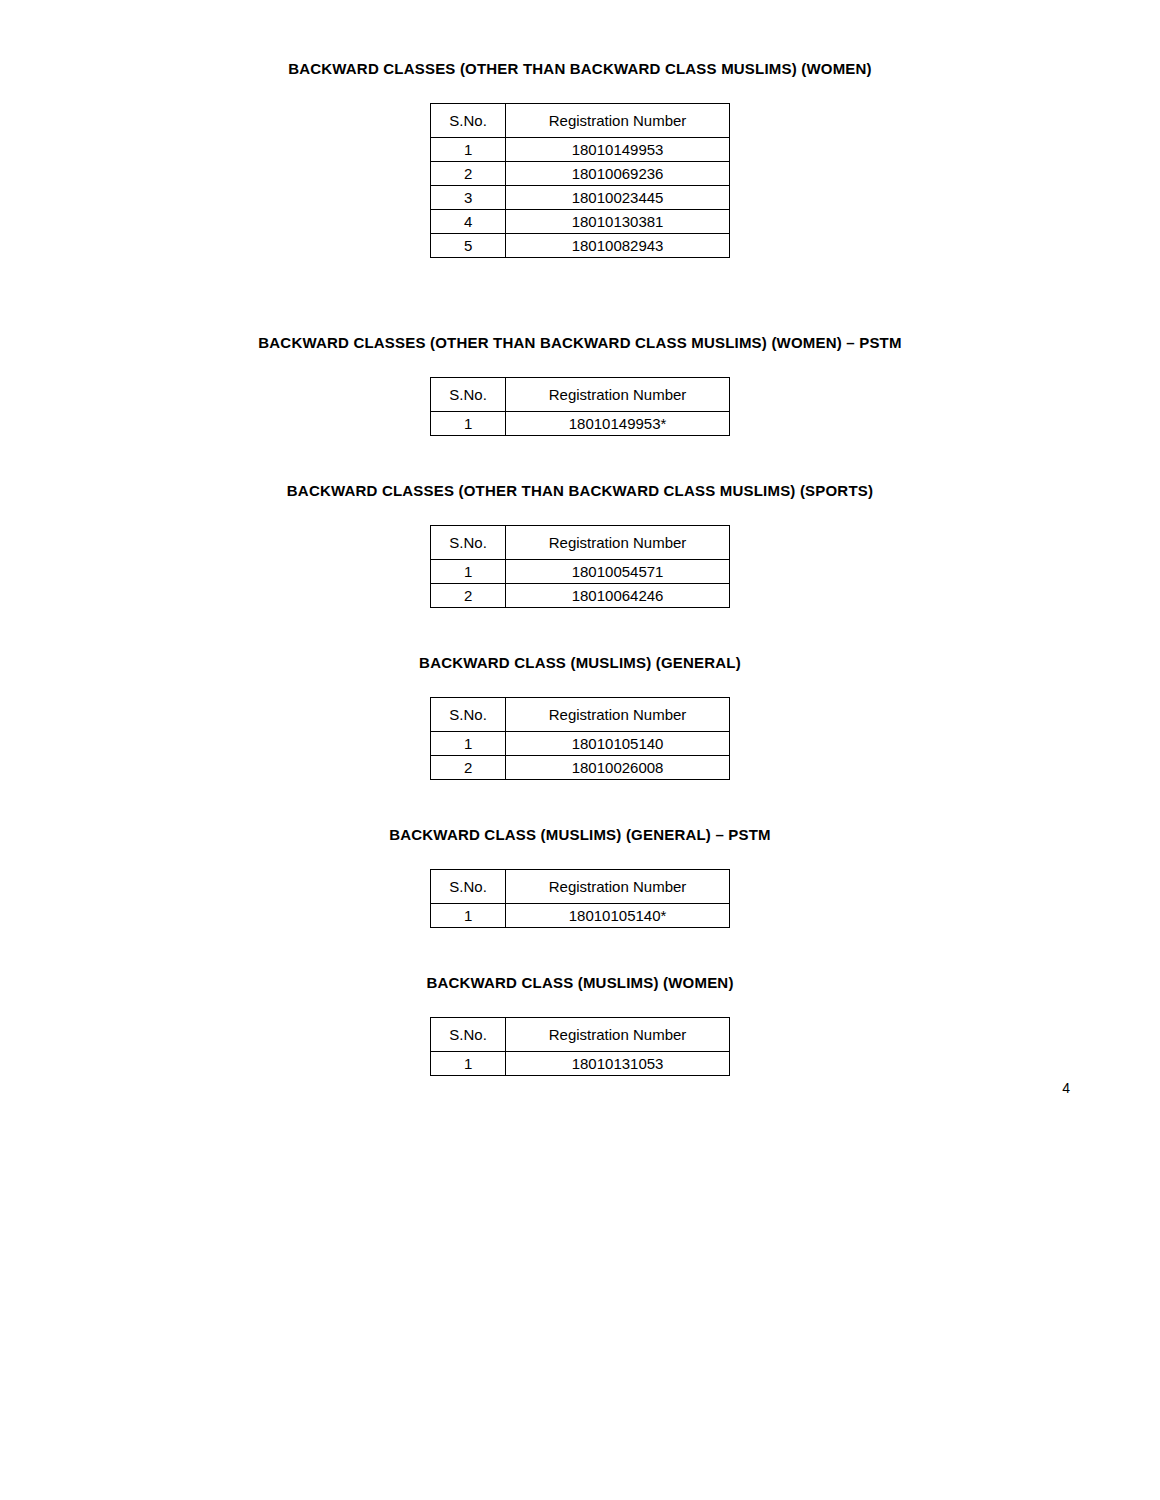BACKWARD CLASSES (OTHER THAN BACKWARD CLASS MUSLIMS) (WOMEN)
| S.No. | Registration Number |
| --- | --- |
| 1 | 18010149953 |
| 2 | 18010069236 |
| 3 | 18010023445 |
| 4 | 18010130381 |
| 5 | 18010082943 |
BACKWARD CLASSES (OTHER THAN BACKWARD CLASS MUSLIMS) (WOMEN) – PSTM
| S.No. | Registration Number |
| --- | --- |
| 1 | 18010149953* |
BACKWARD CLASSES (OTHER THAN BACKWARD CLASS MUSLIMS) (SPORTS)
| S.No. | Registration Number |
| --- | --- |
| 1 | 18010054571 |
| 2 | 18010064246 |
BACKWARD CLASS (MUSLIMS) (GENERAL)
| S.No. | Registration Number |
| --- | --- |
| 1 | 18010105140 |
| 2 | 18010026008 |
BACKWARD CLASS (MUSLIMS) (GENERAL) – PSTM
| S.No. | Registration Number |
| --- | --- |
| 1 | 18010105140* |
BACKWARD CLASS (MUSLIMS) (WOMEN)
| S.No. | Registration Number |
| --- | --- |
| 1 | 18010131053 |
4